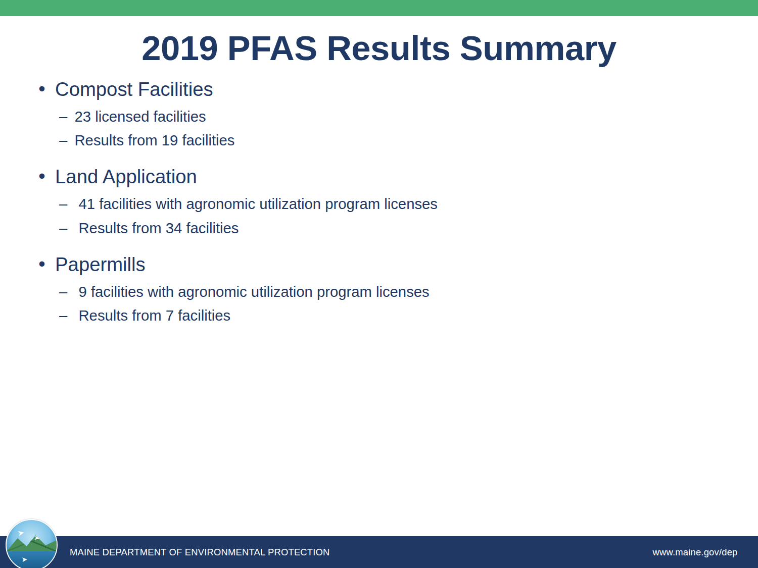2019 PFAS Results Summary
Compost Facilities
23 licensed facilities
Results from 19 facilities
Land Application
41 facilities with agronomic utilization program licenses
Results from 34 facilities
Papermills
9 facilities with agronomic utilization program licenses
Results from 7 facilities
➤ ➤ ➤
MAINE DEPARTMENT OF ENVIRONMENTAL PROTECTION www.maine.gov/dep